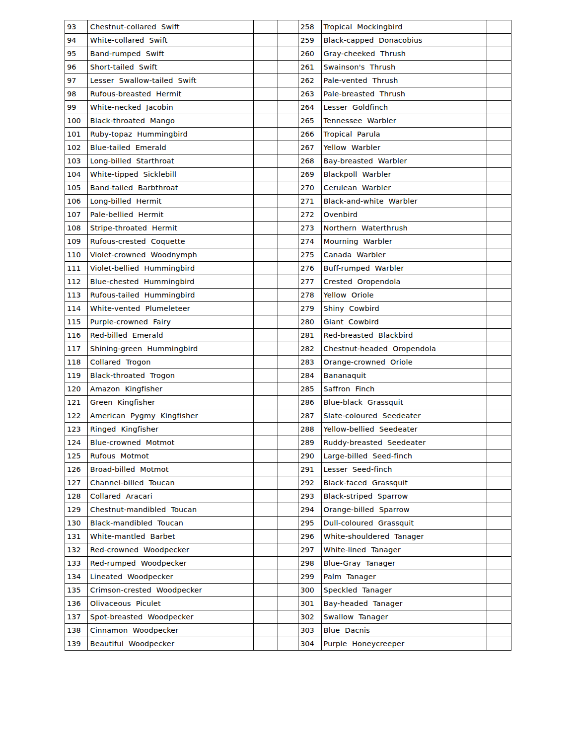| 93 | Chestnut-collared Swift | | | 258 | Tropical Mockingbird | |
| 94 | White-collared Swift | | | 259 | Black-capped Donacobius | |
| 95 | Band-rumped Swift | | | 260 | Gray-cheeked Thrush | |
| 96 | Short-tailed Swift | | | 261 | Swainson's Thrush | |
| 97 | Lesser Swallow-tailed Swift | | | 262 | Pale-vented Thrush | |
| 98 | Rufous-breasted Hermit | | | 263 | Pale-breasted Thrush | |
| 99 | White-necked Jacobin | | | 264 | Lesser Goldfinch | |
| 100 | Black-throated Mango | | | 265 | Tennessee Warbler | |
| 101 | Ruby-topaz Hummingbird | | | 266 | Tropical Parula | |
| 102 | Blue-tailed Emerald | | | 267 | Yellow Warbler | |
| 103 | Long-billed Starthroat | | | 268 | Bay-breasted Warbler | |
| 104 | White-tipped Sicklebill | | | 269 | Blackpoll Warbler | |
| 105 | Band-tailed Barbthroat | | | 270 | Cerulean Warbler | |
| 106 | Long-billed Hermit | | | 271 | Black-and-white Warbler | |
| 107 | Pale-bellied Hermit | | | 272 | Ovenbird | |
| 108 | Stripe-throated Hermit | | | 273 | Northern Waterthrush | |
| 109 | Rufous-crested Coquette | | | 274 | Mourning Warbler | |
| 110 | Violet-crowned Woodnymph | | | 275 | Canada Warbler | |
| 111 | Violet-bellied Hummingbird | | | 276 | Buff-rumped Warbler | |
| 112 | Blue-chested Hummingbird | | | 277 | Crested Oropendola | |
| 113 | Rufous-tailed Hummingbird | | | 278 | Yellow Oriole | |
| 114 | White-vented Plumeleteer | | | 279 | Shiny Cowbird | |
| 115 | Purple-crowned Fairy | | | 280 | Giant Cowbird | |
| 116 | Red-billed Emerald | | | 281 | Red-breasted Blackbird | |
| 117 | Shining-green Hummingbird | | | 282 | Chestnut-headed Oropendola | |
| 118 | Collared Trogon | | | 283 | Orange-crowned Oriole | |
| 119 | Black-throated Trogon | | | 284 | Bananaquit | |
| 120 | Amazon Kingfisher | | | 285 | Saffron Finch | |
| 121 | Green Kingfisher | | | 286 | Blue-black Grassquit | |
| 122 | American Pygmy Kingfisher | | | 287 | Slate-coloured Seedeater | |
| 123 | Ringed Kingfisher | | | 288 | Yellow-bellied Seedeater | |
| 124 | Blue-crowned Motmot | | | 289 | Ruddy-breasted Seedeater | |
| 125 | Rufous Motmot | | | 290 | Large-billed Seed-finch | |
| 126 | Broad-billed Motmot | | | 291 | Lesser Seed-finch | |
| 127 | Channel-billed Toucan | | | 292 | Black-faced Grassquit | |
| 128 | Collared Aracari | | | 293 | Black-striped Sparrow | |
| 129 | Chestnut-mandibled Toucan | | | 294 | Orange-billed Sparrow | |
| 130 | Black-mandibled Toucan | | | 295 | Dull-coloured Grassquit | |
| 131 | White-mantled Barbet | | | 296 | White-shouldered Tanager | |
| 132 | Red-crowned Woodpecker | | | 297 | White-lined Tanager | |
| 133 | Red-rumped Woodpecker | | | 298 | Blue-Gray Tanager | |
| 134 | Lineated Woodpecker | | | 299 | Palm Tanager | |
| 135 | Crimson-crested Woodpecker | | | 300 | Speckled Tanager | |
| 136 | Olivaceous Piculet | | | 301 | Bay-headed Tanager | |
| 137 | Spot-breasted Woodpecker | | | 302 | Swallow Tanager | |
| 138 | Cinnamon Woodpecker | | | 303 | Blue Dacnis | |
| 139 | Beautiful Woodpecker | | | 304 | Purple Honeycreeper | |